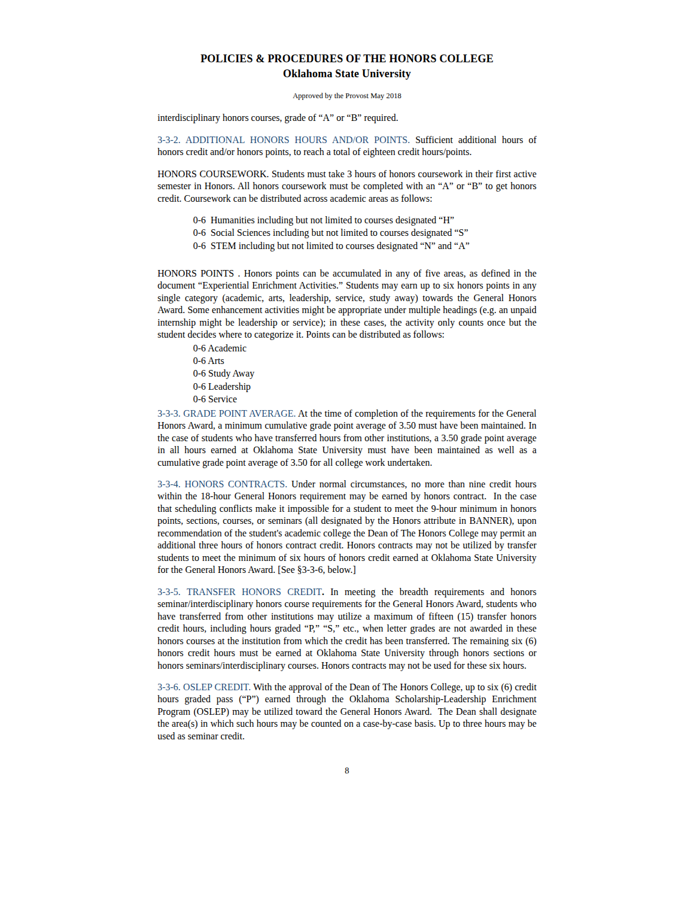POLICIES & PROCEDURES OF THE HONORS COLLEGE Oklahoma State University
Approved by the Provost May 2018
interdisciplinary honors courses, grade of “A” or “B” required.
3-3-2. ADDITIONAL HONORS HOURS AND/OR POINTS. Sufficient additional hours of honors credit and/or honors points, to reach a total of eighteen credit hours/points.
HONORS COURSEWORK. Students must take 3 hours of honors coursework in their first active semester in Honors. All honors coursework must be completed with an “A” or “B” to get honors credit. Coursework can be distributed across academic areas as follows:
0-6 Humanities including but not limited to courses designated “H”
0-6 Social Sciences including but not limited to courses designated “S”
0-6 STEM including but not limited to courses designated “N” and “A”
HONORS POINTS . Honors points can be accumulated in any of five areas, as defined in the document “Experiential Enrichment Activities.” Students may earn up to six honors points in any single category (academic, arts, leadership, service, study away) towards the General Honors Award. Some enhancement activities might be appropriate under multiple headings (e.g. an unpaid internship might be leadership or service); in these cases, the activity only counts once but the student decides where to categorize it. Points can be distributed as follows:
0-6 Academic
0-6 Arts
0-6 Study Away
0-6 Leadership
0-6 Service
3-3-3. GRADE POINT AVERAGE. At the time of completion of the requirements for the General Honors Award, a minimum cumulative grade point average of 3.50 must have been maintained. In the case of students who have transferred hours from other institutions, a 3.50 grade point average in all hours earned at Oklahoma State University must have been maintained as well as a cumulative grade point average of 3.50 for all college work undertaken.
3-3-4. HONORS CONTRACTS. Under normal circumstances, no more than nine credit hours within the 18-hour General Honors requirement may be earned by honors contract. In the case that scheduling conflicts make it impossible for a student to meet the 9-hour minimum in honors points, sections, courses, or seminars (all designated by the Honors attribute in BANNER), upon recommendation of the student's academic college the Dean of The Honors College may permit an additional three hours of honors contract credit. Honors contracts may not be utilized by transfer students to meet the minimum of six hours of honors credit earned at Oklahoma State University for the General Honors Award. [See §3-3-6, below.]
3-3-5. TRANSFER HONORS CREDIT. In meeting the breadth requirements and honors seminar/interdisciplinary honors course requirements for the General Honors Award, students who have transferred from other institutions may utilize a maximum of fifteen (15) transfer honors credit hours, including hours graded “P,” “S,” etc., when letter grades are not awarded in these honors courses at the institution from which the credit has been transferred. The remaining six (6) honors credit hours must be earned at Oklahoma State University through honors sections or honors seminars/interdisciplinary courses. Honors contracts may not be used for these six hours.
3-3-6. OSLEP CREDIT. With the approval of the Dean of The Honors College, up to six (6) credit hours graded pass (“P”) earned through the Oklahoma Scholarship-Leadership Enrichment Program (OSLEP) may be utilized toward the General Honors Award. The Dean shall designate the area(s) in which such hours may be counted on a case-by-case basis. Up to three hours may be used as seminar credit.
8